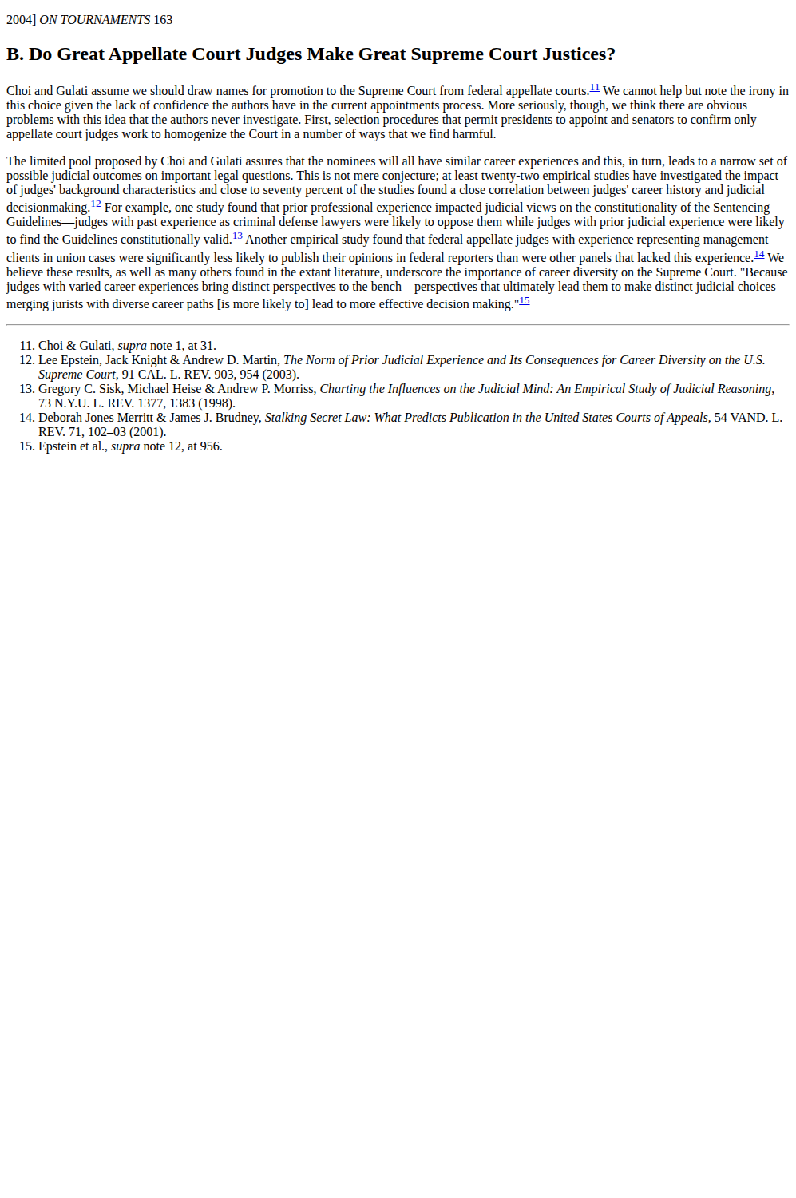2004] ON TOURNAMENTS 163
B. Do Great Appellate Court Judges Make Great Supreme Court Justices?
Choi and Gulati assume we should draw names for promotion to the Supreme Court from federal appellate courts.11 We cannot help but note the irony in this choice given the lack of confidence the authors have in the current appointments process. More seriously, though, we think there are obvious problems with this idea that the authors never investigate. First, selection procedures that permit presidents to appoint and senators to confirm only appellate court judges work to homogenize the Court in a number of ways that we find harmful.
The limited pool proposed by Choi and Gulati assures that the nominees will all have similar career experiences and this, in turn, leads to a narrow set of possible judicial outcomes on important legal questions. This is not mere conjecture; at least twenty-two empirical studies have investigated the impact of judges' background characteristics and close to seventy percent of the studies found a close correlation between judges' career history and judicial decisionmaking.12 For example, one study found that prior professional experience impacted judicial views on the constitutionality of the Sentencing Guidelines—judges with past experience as criminal defense lawyers were likely to oppose them while judges with prior judicial experience were likely to find the Guidelines constitutionally valid.13 Another empirical study found that federal appellate judges with experience representing management clients in union cases were significantly less likely to publish their opinions in federal reporters than were other panels that lacked this experience.14 We believe these results, as well as many others found in the extant literature, underscore the importance of career diversity on the Supreme Court. "Because judges with varied career experiences bring distinct perspectives to the bench—perspectives that ultimately lead them to make distinct judicial choices—merging jurists with diverse career paths [is more likely to] lead to more effective decision making."15
Choi & Gulati, supra note 1, at 31.
Lee Epstein, Jack Knight & Andrew D. Martin, The Norm of Prior Judicial Experience and Its Consequences for Career Diversity on the U.S. Supreme Court, 91 CAL. L. REV. 903, 954 (2003).
Gregory C. Sisk, Michael Heise & Andrew P. Morriss, Charting the Influences on the Judicial Mind: An Empirical Study of Judicial Reasoning, 73 N.Y.U. L. REV. 1377, 1383 (1998).
Deborah Jones Merritt & James J. Brudney, Stalking Secret Law: What Predicts Publication in the United States Courts of Appeals, 54 VAND. L. REV. 71, 102–03 (2001).
Epstein et al., supra note 12, at 956.